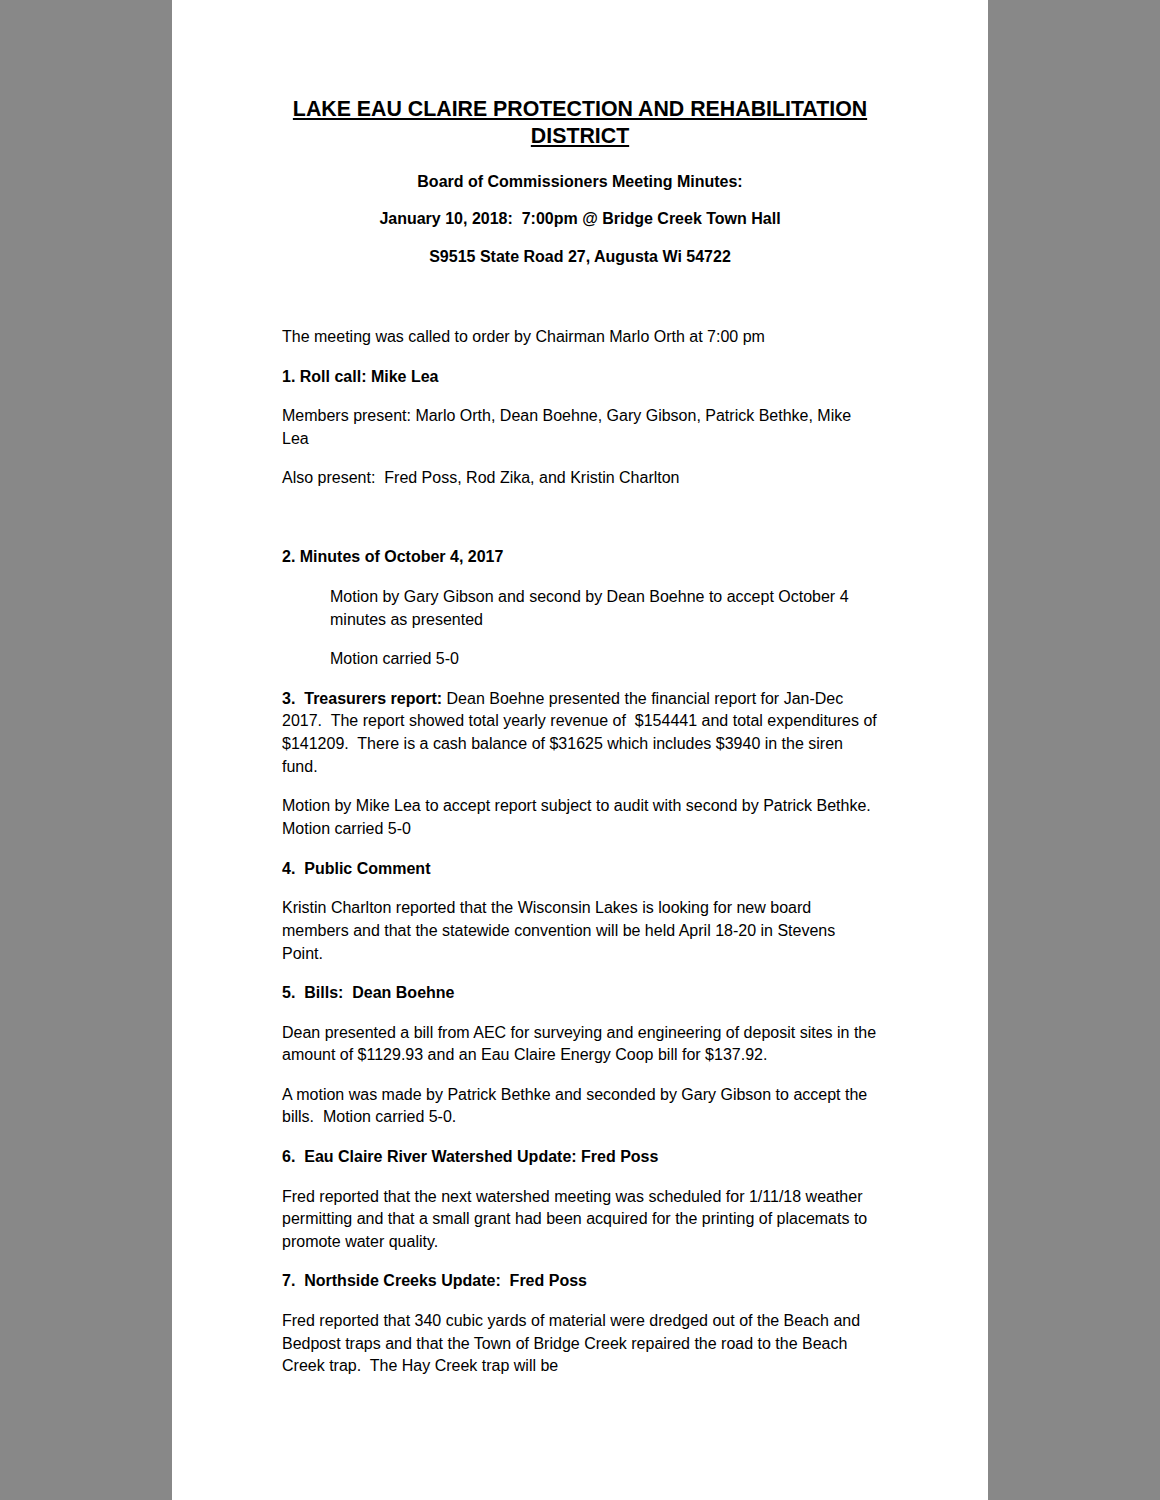LAKE EAU CLAIRE PROTECTION AND REHABILITATION DISTRICT
Board of Commissioners Meeting Minutes:
January 10, 2018: 7:00pm @ Bridge Creek Town Hall
S9515 State Road 27, Augusta Wi 54722
The meeting was called to order by Chairman Marlo Orth at 7:00 pm
1. Roll call: Mike Lea
Members present: Marlo Orth, Dean Boehne, Gary Gibson, Patrick Bethke, Mike Lea
Also present: Fred Poss, Rod Zika, and Kristin Charlton
2. Minutes of October 4, 2017
Motion by Gary Gibson and second by Dean Boehne to accept October 4 minutes as presented
Motion carried 5-0
3. Treasurers report: Dean Boehne presented the financial report for Jan-Dec 2017. The report showed total yearly revenue of $154441 and total expenditures of $141209. There is a cash balance of $31625 which includes $3940 in the siren fund.
Motion by Mike Lea to accept report subject to audit with second by Patrick Bethke. Motion carried 5-0
4. Public Comment
Kristin Charlton reported that the Wisconsin Lakes is looking for new board members and that the statewide convention will be held April 18-20 in Stevens Point.
5. Bills: Dean Boehne
Dean presented a bill from AEC for surveying and engineering of deposit sites in the amount of $1129.93 and an Eau Claire Energy Coop bill for $137.92.
A motion was made by Patrick Bethke and seconded by Gary Gibson to accept the bills. Motion carried 5-0.
6. Eau Claire River Watershed Update: Fred Poss
Fred reported that the next watershed meeting was scheduled for 1/11/18 weather permitting and that a small grant had been acquired for the printing of placemats to promote water quality.
7. Northside Creeks Update: Fred Poss
Fred reported that 340 cubic yards of material were dredged out of the Beach and Bedpost traps and that the Town of Bridge Creek repaired the road to the Beach Creek trap. The Hay Creek trap will be